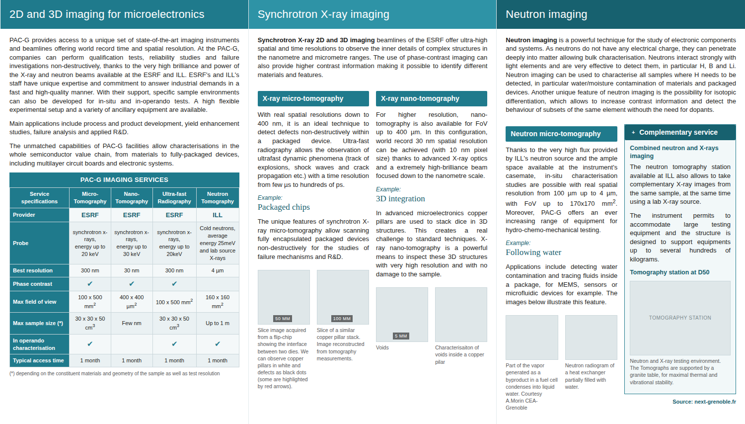2D and 3D imaging for microelectronics
PAC-G provides access to a unique set of state-of-the-art imaging instruments and beamlines offering world record time and spatial resolution. At the PAC-G, companies can perform qualification tests, reliability studies and failure investigations non-destructively, thanks to the very high brilliance and power of the X-ray and neutron beams available at the ESRF and ILL. ESRF's and ILL's staff have unique expertise and commitment to answer industrial demands in a fast and high-quality manner. With their support, specific sample environments can also be developed for in-situ and in-operando tests. A high flexible experimental setup and a variety of ancillary equipment are available.
Main applications include process and product development, yield enhancement studies, failure analysis and applied R&D.
The unmatched capabilities of PAC-G facilities allow characterisations in the whole semiconductor value chain, from materials to fully-packaged devices, including multilayer circuit boards and electronic systems.
PAC-G IMAGING SERVICES
| Service specifications | Micro-Tomography | Nano-Tomography | Ultra-fast Radiography | Neutron Tomography |
| --- | --- | --- | --- | --- |
| Provider | ESRF | ESRF | ESRF | ILL |
| Probe | synchrotron x-rays, energy up to 20 keV | synchrotron x-rays, energy up to 30 keV | synchrotron x-rays, energy up to 20keV | Cold neutrons, average energy 25meV and lab source X-rays |
| Best resolution | 300 nm | 30 nm | 300 nm | 4 µm |
| Phase contrast | ✔ | ✔ | ✔ | |
| Max field of view | 100 x 500 mm 2 | 400 x 400 µm 2 | 100 x 500 mm 2 | 160 x 160 mm 2 |
| Max sample size (*) | 30 x 30 x 50 cm 3 | Few nm | 30 x 30 x 50 cm 3 | Up to 1 m |
| In operando characterisation | ✔ | | ✔ | ✔ |
| Typical access time | 1 month | 1 month | 1 month | 1 month |
(*) depending on the constituent materials and geometry of the sample as well as test resolution
Synchrotron X-ray imaging
Synchrotron X-ray 2D and 3D imaging beamlines of the ESRF offer ultra-high spatial and time resolutions to observe the inner details of complex structures in the nanometre and micrometre ranges. The use of phase-contrast imaging can also provide higher contrast information making it possible to identify different materials and features.
X-ray micro-tomography
With real spatial resolutions down to 400 nm, it is an ideal technique to detect defects non-destructively within a packaged device. Ultra-fast radiography allows the observation of ultrafast dynamic phenomena (track of explosions, shock waves and crack propagation etc.) with a time resolution from few µs to hundreds of ps.
Example:
Packaged chips
The unique features of synchrotron X-ray micro-tomography allow scanning fully encapsulated packaged devices non-destructively for the studies of failure mechanisms and R&D.
50 µm
Slice image acquired from a flip-chip showing the interface between two dies. We can observe copper pillars in white and defects as black dots (some are highlighted by red arrows).
100 µm
Slice of a similar copper pillar stack. Image reconstructed from tomography measurements.
X-ray nano-tomography
For higher resolution, nano-tomography is also available for FoV up to 400 µm. In this configuration, world record 30 nm spatial resolution can be achieved (with 10 nm pixel size) thanks to advanced X-ray optics and a extremely high-brilliance beam focused down to the nanometre scale.
Example:
3D integration
In advanced microelectronics copper pillars are used to stack dice in 3D structures. This creates a real challenge to standard techniques. X-ray nano-tomography is a powerful means to inspect these 3D structures with very high resolution and with no damage to the sample.
5 µm
Voids
Characterisaiton of voids inside a copper pilar
Neutron imaging
Neutron imaging is a powerful technique for the study of electronic components and systems. As neutrons do not have any electrical charge, they can penetrate deeply into matter allowing bulk characterisation. Neutrons interact strongly with light elements and are very effective to detect them, in particular H, B and Li. Neutron imaging can be used to characterise all samples where H needs to be detected, in particular water/moisture contamination of materials and packaged devices. Another unique feature of neutron imaging is the possibility for isotopic differentiation, which allows to increase contrast information and detect the behaviour of subsets of the same element withouth the need for dopants.
Neutron micro-tomography
Thanks to the very high flux provided by ILL's neutron source and the ample space available at the instrument's casemate, in-situ characterisation studies are possible with real spatial resolution from 100 µm up to 4 µm, with FoV up to 170x170 mm2. Moreover, PAC-G offers an ever increasing range of equipment for hydro-chemo-mechanical testing.
Example:
Following water
Applications include detecting water contamination and tracing fluids inside a package, for MEMS, sensors or microfluidic devices for example. The images below illustrate this feature.
Part of the vapor generated as a byproduct in a fuel cell condenses into liquid water. Courtesy A.Morin CEA-Grenoble
Neutron radiogram of a heat exchanger partially filled with water.
+Complementary service
Combined neutron and X-rays imaging
The neutron tomography station available at ILL also allows to take complementary X-ray images from the same sample, at the same time using a lab X-ray source.
The instrument permits to accommodate large testing equipment and the structure is designed to support equipments up to several hundreds of kilograms.
Tomography station at D50
Tomography station
Neutron and X-ray testing environment. The Tomographs are supported by a granite table, for maximal thermal and vibrational stability.
Source: next-grenoble.fr